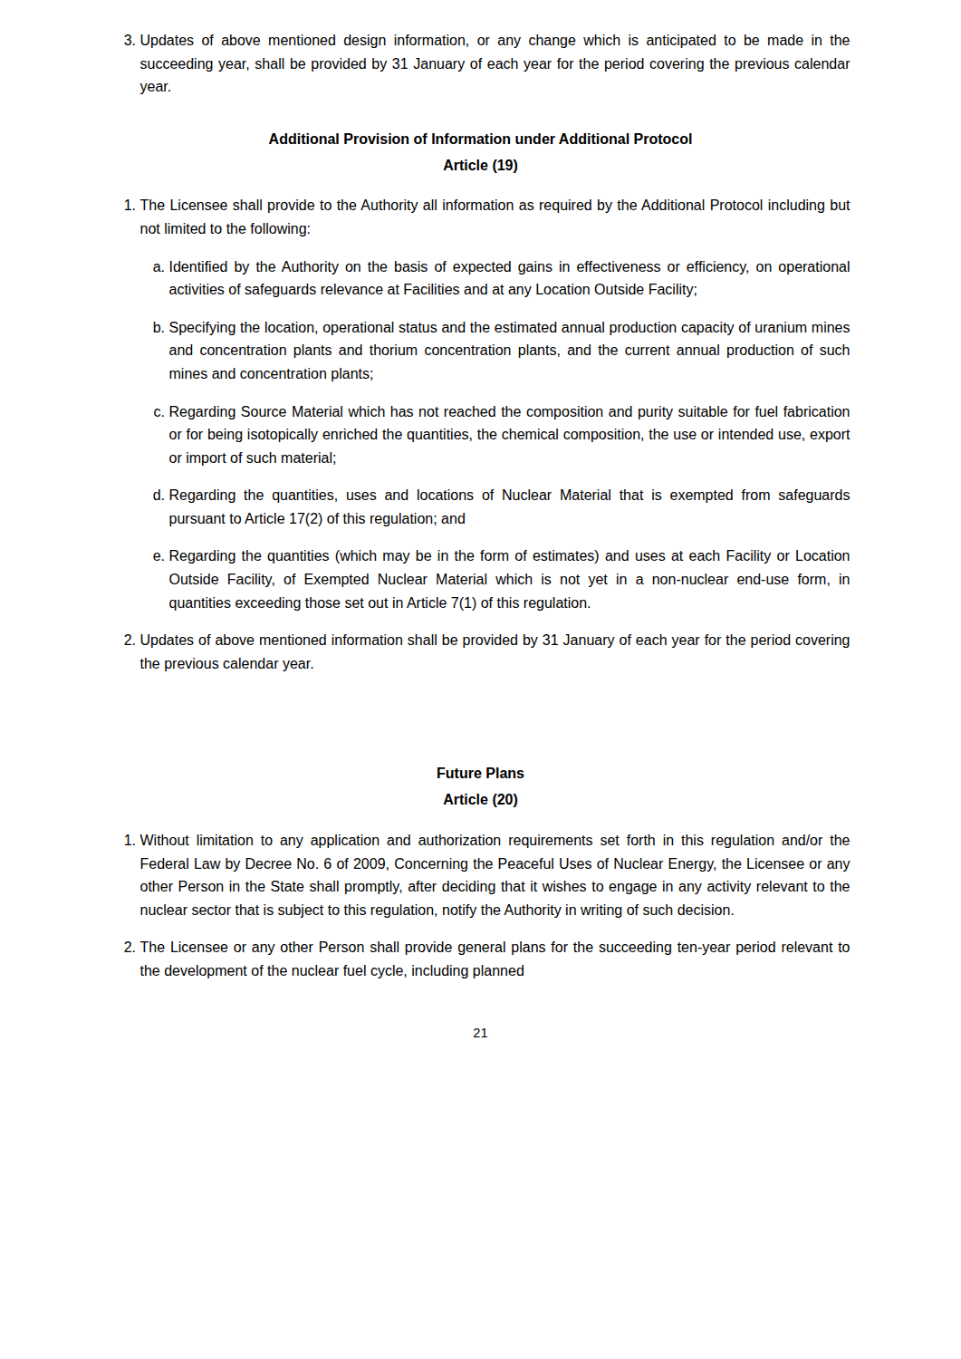Updates of above mentioned design information, or any change which is anticipated to be made in the succeeding year, shall be provided by 31 January of each year for the period covering the previous calendar year.
Additional Provision of Information under Additional Protocol
Article (19)
The Licensee shall provide to the Authority all information as required by the Additional Protocol including but not limited to the following:
Identified by the Authority on the basis of expected gains in effectiveness or efficiency, on operational activities of safeguards relevance at Facilities and at any Location Outside Facility;
Specifying the location, operational status and the estimated annual production capacity of uranium mines and concentration plants and thorium concentration plants, and the current annual production of such mines and concentration plants;
Regarding Source Material which has not reached the composition and purity suitable for fuel fabrication or for being isotopically enriched the quantities, the chemical composition, the use or intended use, export or import of such material;
Regarding the quantities, uses and locations of Nuclear Material that is exempted from safeguards pursuant to Article 17(2) of this regulation; and
Regarding the quantities (which may be in the form of estimates) and uses at each Facility or Location Outside Facility, of Exempted Nuclear Material which is not yet in a non-nuclear end-use form, in quantities exceeding those set out in Article 7(1) of this regulation.
Updates of above mentioned information shall be provided by 31 January of each year for the period covering the previous calendar year.
Future Plans
Article (20)
Without limitation to any application and authorization requirements set forth in this regulation and/or the Federal Law by Decree No. 6 of 2009, Concerning the Peaceful Uses of Nuclear Energy, the Licensee or any other Person in the State shall promptly, after deciding that it wishes to engage in any activity relevant to the nuclear sector that is subject to this regulation, notify the Authority in writing of such decision.
The Licensee or any other Person shall provide general plans for the succeeding ten-year period relevant to the development of the nuclear fuel cycle, including planned
21